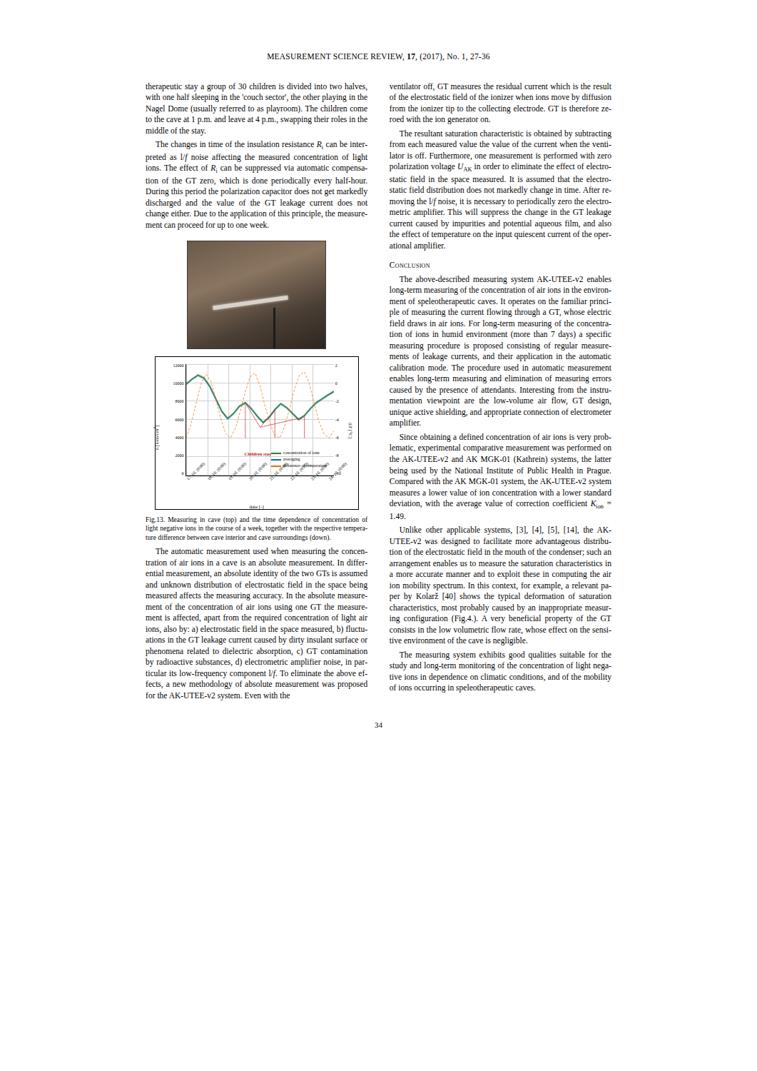MEASUREMENT SCIENCE REVIEW, 17, (2017), No. 1, 27-36
therapeutic stay a group of 30 children is divided into two halves, with one half sleeping in the 'couch sector', the other playing in the Nagel Dome (usually referred to as playroom). The children come to the cave at 1 p.m. and leave at 4 p.m., swapping their roles in the middle of the stay.
The changes in time of the insulation resistance Ri can be interpreted as l/f noise affecting the measured concentration of light ions. The effect of Ri can be suppressed via automatic compensation of the GT zero, which is done periodically every half-hour. During this period the polarization capacitor does not get markedly discharged and the value of the GT leakage current does not change either. Due to the application of this principle, the measurement can proceed for up to one week.
n [ions/cm3]
12000 10000 8000 6000 4000 2000 0
2 0 -2 -4 -6 -8 -10
ΔT [°C]
Children stay
concentration of ions
averaging
difference of temperature
17. 10. (0:00) 18. 10. (0:00) 19. 10. (0:00) 20. 10. (0:00) 21. 10. (0:00) 22. 10. (0:00) 23. 10. (0:00) 24. 10. (0:00)
date [-]
Fig.13. Measuring in cave (top) and the time dependence of concentration of light negative ions in the course of a week, together with the respective temperature difference between cave interior and cave surroundings (down).
The automatic measurement used when measuring the concentration of air ions in a cave is an absolute measurement. In differential measurement, an absolute identity of the two GTs is assumed and unknown distribution of electrostatic field in the space being measured affects the measuring accuracy. In the absolute measurement of the concentration of air ions using one GT the measurement is affected, apart from the required concentration of light air ions, also by: a) electrostatic field in the space measured, b) fluctuations in the GT leakage current caused by dirty insulant surface or phenomena related to dielectric absorption, c) GT contamination by radioactive substances, d) electrometric amplifier noise, in particular its low-frequency component l/f. To eliminate the above effects, a new methodology of absolute measurement was proposed for the AK-UTEE-v2 system. Even with the
ventilator off, GT measures the residual current which is the result of the electrostatic field of the ionizer when ions move by diffusion from the ionizer tip to the collecting electrode. GT is therefore zeroed with the ion generator on.
The resultant saturation characteristic is obtained by subtracting from each measured value the value of the current when the ventilator is off. Furthermore, one measurement is performed with zero polarization voltage UAK in order to eliminate the effect of electrostatic field in the space measured. It is assumed that the electrostatic field distribution does not markedly change in time. After removing the l/f noise, it is necessary to periodically zero the electrometric amplifier. This will suppress the change in the GT leakage current caused by impurities and potential aqueous film, and also the effect of temperature on the input quiescent current of the operational amplifier.
Conclusion
The above-described measuring system AK-UTEE-v2 enables long-term measuring of the concentration of air ions in the environment of speleotherapeutic caves. It operates on the familiar principle of measuring the current flowing through a GT, whose electric field draws in air ions. For long-term measuring of the concentration of ions in humid environment (more than 7 days) a specific measuring procedure is proposed consisting of regular measurements of leakage currents, and their application in the automatic calibration mode. The procedure used in automatic measurement enables long-term measuring and elimination of measuring errors caused by the presence of attendants. Interesting from the instrumentation viewpoint are the low-volume air flow, GT design, unique active shielding, and appropriate connection of electrometer amplifier.
Since obtaining a defined concentration of air ions is very problematic, experimental comparative measurement was performed on the AK-UTEE-v2 and AK MGK-01 (Kathrein) systems, the latter being used by the National Institute of Public Health in Prague. Compared with the AK MGK-01 system, the AK-UTEE-v2 system measures a lower value of ion concentration with a lower standard deviation, with the average value of correction coefficient Kion = 1.49.
Unlike other applicable systems, [3], [4], [5], [14], the AK-UTEE-v2 was designed to facilitate more advantageous distribution of the electrostatic field in the mouth of the condenser; such an arrangement enables us to measure the saturation characteristics in a more accurate manner and to exploit these in computing the air ion mobility spectrum. In this context, for example, a relevant paper by Kolarž [40] shows the typical deformation of saturation characteristics, most probably caused by an inappropriate measuring configuration (Fig.4.). A very beneficial property of the GT consists in the low volumetric flow rate, whose effect on the sensitive environment of the cave is negligible.
The measuring system exhibits good qualities suitable for the study and long-term monitoring of the concentration of light negative ions in dependence on climatic conditions, and of the mobility of ions occurring in speleotherapeutic caves.
34